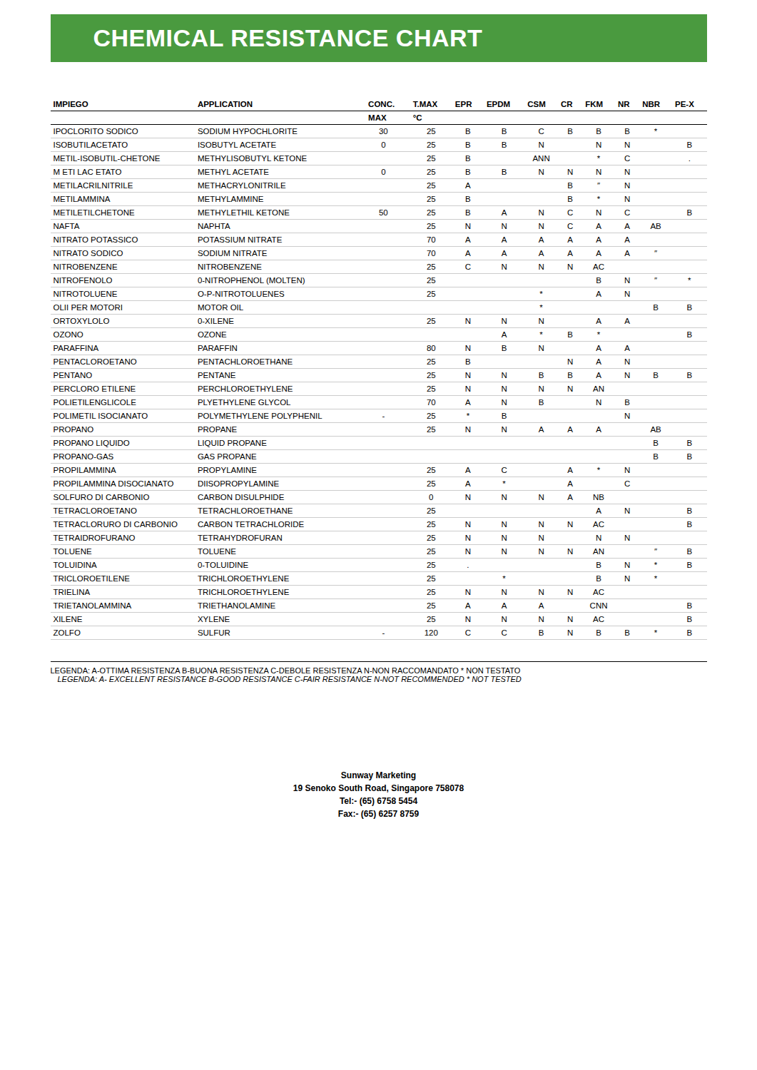CHEMICAL RESISTANCE CHART
| IMPIEGO | APPLICATION | CONC. | T.MAX | EPR | EPDM | CSM | CR | FKM | NR | NBR | PE-X |
| --- | --- | --- | --- | --- | --- | --- | --- | --- | --- | --- | --- |
| | | MAX | | °C | | | | | | | | |
| IPOCLORITO SODICO | SODIUM HYPOCHLORITE | 30 | | 25 | B | B | C | B | B | B | * | |
| ISOBUTILACETATO | ISOBUTYL ACETATE | 0 | | 25 | B | B | N | | N | N | | B |
| METIL-ISOBUTIL-CHETONE | METHYLISOBUTYL KETONE | | | 25 | B | | ANN | | * | C | | . |
| M ETI LAC ETATO | METHYL ACETATE | 0 | | 25 | B | B | N | N | N | N | | |
| METILACRILNITRILE | METHACRYLONITRILE | | | 25 | A | | | B | ″ | N | | |
| METILAMMINA | METHYLAMMINE | | | 25 | B | | | B | * | N | | |
| METILETILCHETONE | METHYLETHIL KETONE | 50 | | 25 | B | A | N | C | N | C | | B |
| NAFTA | NAPHTA | | | 25 | N | N | N | C | A | A | AB | |
| NITRATO POTASSICO | POTASSIUM NITRATE | | | 70 | A | A | A | A | A | A | | |
| NITRATO SODICO | SODIUM NITRATE | | | 70 | A | A | A | A | A | A | ″ | |
| NITROBENZENE | NITROBENZENE | | | 25 | C | N | N | N | AC | | | |
| NITROFENOLO | 0-NITROPHENOL (MOLTEN) | | | 25 | | | | | B | N | ″ | * |
| NITROTOLUENE | O-P-NITROTOLUENES | | | 25 | | | * | | A | N | | |
| OLII PER MOTORI | MOTOR OIL | | | | | | * | | | | B | B |
| ORTOXYLOLO | 0-XILENE | | | 25 | N | N | N | | A | A | | |
| OZONO | OZONE | | | | | A | * | B | * | | | B |
| PARAFFINA | PARAFFIN | | | 80 | N | B | N | | A | A | | |
| PENTACLOROETANO | PENTACHLOROETHANE | | | 25 | B | | | N | A | N | | |
| PENTANO | PENTANE | | | 25 | N | N | B | B | A | N | B | B |
| PERCLORO ETILENE | PERCHLOROETHYLENE | | | 25 | N | N | N | N | AN | | | |
| POLIETILENGLICOLE | PLYETHYLENE GLYCOL | | | 70 | A | N | B | | N | B | | |
| POLIMETIL ISOCIANATO | POLYMETHYLENE POLYPHENIL | - | | 25 | * | B | | | | N | | |
| PROPANO | PROPANE | | | 25 | N | N | A | A | A | | AB | |
| PROPANO LIQUIDO | LIQUID PROPANE | | | | | | | | | | B | B |
| PROPANO-GAS | GAS PROPANE | | | | | | | | | | B | B |
| PROPILAMMINA | PROPYLAMINE | | | 25 | A | C | | A | * | N | | |
| PROPILAMMINA DISOCIANATO | DIISOPROPYLAMINE | | | 25 | A | * | | A | | C | | |
| SOLFURO DI CARBONIO | CARBON DISULPHIDE | | | 0 | N | N | N | A | NB | | | |
| TETRACLOROETANO | TETRACHLOROETHANE | | | 25 | | | | | A | N | | B |
| TETRACLORURO DI CARBONIO | CARBON TETRACHLORIDE | | | 25 | N | N | N | N | AC | | | B |
| TETRAIDROFURANO | TETRAHYDROFURAN | | | 25 | N | N | N | | N | N | | |
| TOLUENE | TOLUENE | | | 25 | N | N | N | N | AN | | ″ | B |
| TOLUIDINA | 0-TOLUIDINE | | | 25 | . | | | | B | N | * | B |
| TRICLOROETILENE | TRICHLOROETHYLENE | | | 25 | | * | | | B | N | * | |
| TRIELINA | TRICHLOROETHYLENE | | | 25 | N | N | N | N | AC | | | |
| TRIETANOLAMMINA | TRIETHANOLAMINE | | | 25 | A | A | A | | CNN | | | B |
| XILENE | XYLENE | | | 25 | N | N | N | N | AC | | | B |
| ZOLFO | SULFUR | - | | 120 | C | C | B | N | B | B | * | B |
LEGENDA: A-OTTIMA RESISTENZA B-BUONA RESISTENZA C-DEBOLE RESISTENZA N-NON RACCOMANDATO * NON TESTATO LEGENDA: A- EXCELLENT RESISTANCE B-GOOD RESISTANCE C-FAIR RESISTANCE N-NOT RECOMMENDED * NOT TESTED
Sunway Marketing
19 Senoko South Road, Singapore 758078
Tel:- (65) 6758 5454
Fax:- (65) 6257 8759